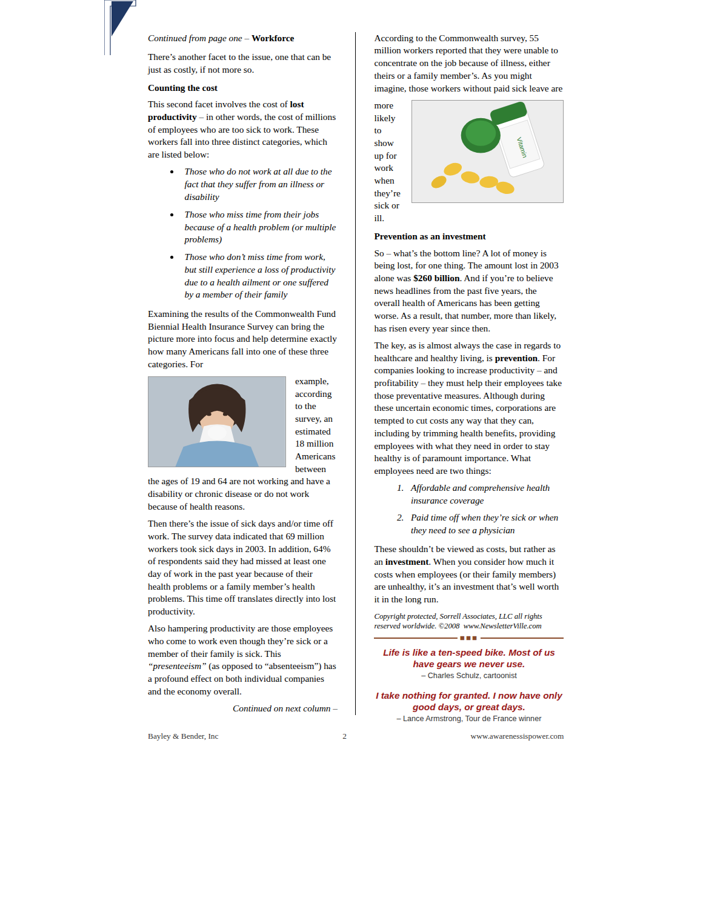Continued from page one – Workforce
There’s another facet to the issue, one that can be just as costly, if not more so.
Counting the cost
This second facet involves the cost of lost productivity – in other words, the cost of millions of employees who are too sick to work. These workers fall into three distinct categories, which are listed below:
Those who do not work at all due to the fact that they suffer from an illness or disability
Those who miss time from their jobs because of a health problem (or multiple problems)
Those who don’t miss time from work, but still experience a loss of productivity due to a health ailment or one suffered by a member of their family
Examining the results of the Commonwealth Fund Biennial Health Insurance Survey can bring the picture more into focus and help determine exactly how many Americans fall into one of these three categories. For
example, according to the survey, an estimated 18 million Americans between the ages of 19 and 64 are not working and have a disability or chronic disease or do not work because of health reasons.
Then there’s the issue of sick days and/or time off work. The survey data indicated that 69 million workers took sick days in 2003. In addition, 64% of respondents said they had missed at least one day of work in the past year because of their health problems or a family member’s health problems. This time off translates directly into lost productivity.
Also hampering productivity are those employees who come to work even though they’re sick or a member of their family is sick. This “presenteeism” (as opposed to “absenteeism”) has a profound effect on both individual companies and the economy overall.
Continued on next column –
According to the Commonwealth survey, 55 million workers reported that they were unable to concentrate on the job because of illness, either theirs or a family member’s. As you might imagine, those workers without paid sick leave are
Vitamin
more likely to show up for work when they’re sick or ill.
Prevention as an investment
So – what’s the bottom line? A lot of money is being lost, for one thing. The amount lost in 2003 alone was $260 billion. And if you’re to believe news headlines from the past five years, the overall health of Americans has been getting worse. As a result, that number, more than likely, has risen every year since then.
The key, as is almost always the case in regards to healthcare and healthy living, is prevention. For companies looking to increase productivity – and profitability – they must help their employees take those preventative measures. Although during these uncertain economic times, corporations are tempted to cut costs any way that they can, including by trimming health benefits, providing employees with what they need in order to stay healthy is of paramount importance. What employees need are two things:
Affordable and comprehensive health insurance coverage
Paid time off when they’re sick or when they need to see a physician
These shouldn’t be viewed as costs, but rather as an investment. When you consider how much it costs when employees (or their family members) are unhealthy, it’s an investment that’s well worth it in the long run.
Copyright protected, Sorrell Associates, LLC all rights reserved worldwide. ©2008 www.NewsletterVille.com
■■■
Life is like a ten-speed bike. Most of us have gears we never use.
– Charles Schulz, cartoonist
I take nothing for granted. I now have only good days, or great days.
– Lance Armstrong, Tour de France winner
Bayley & Bender, Inc
2
www.awarenessispower.com